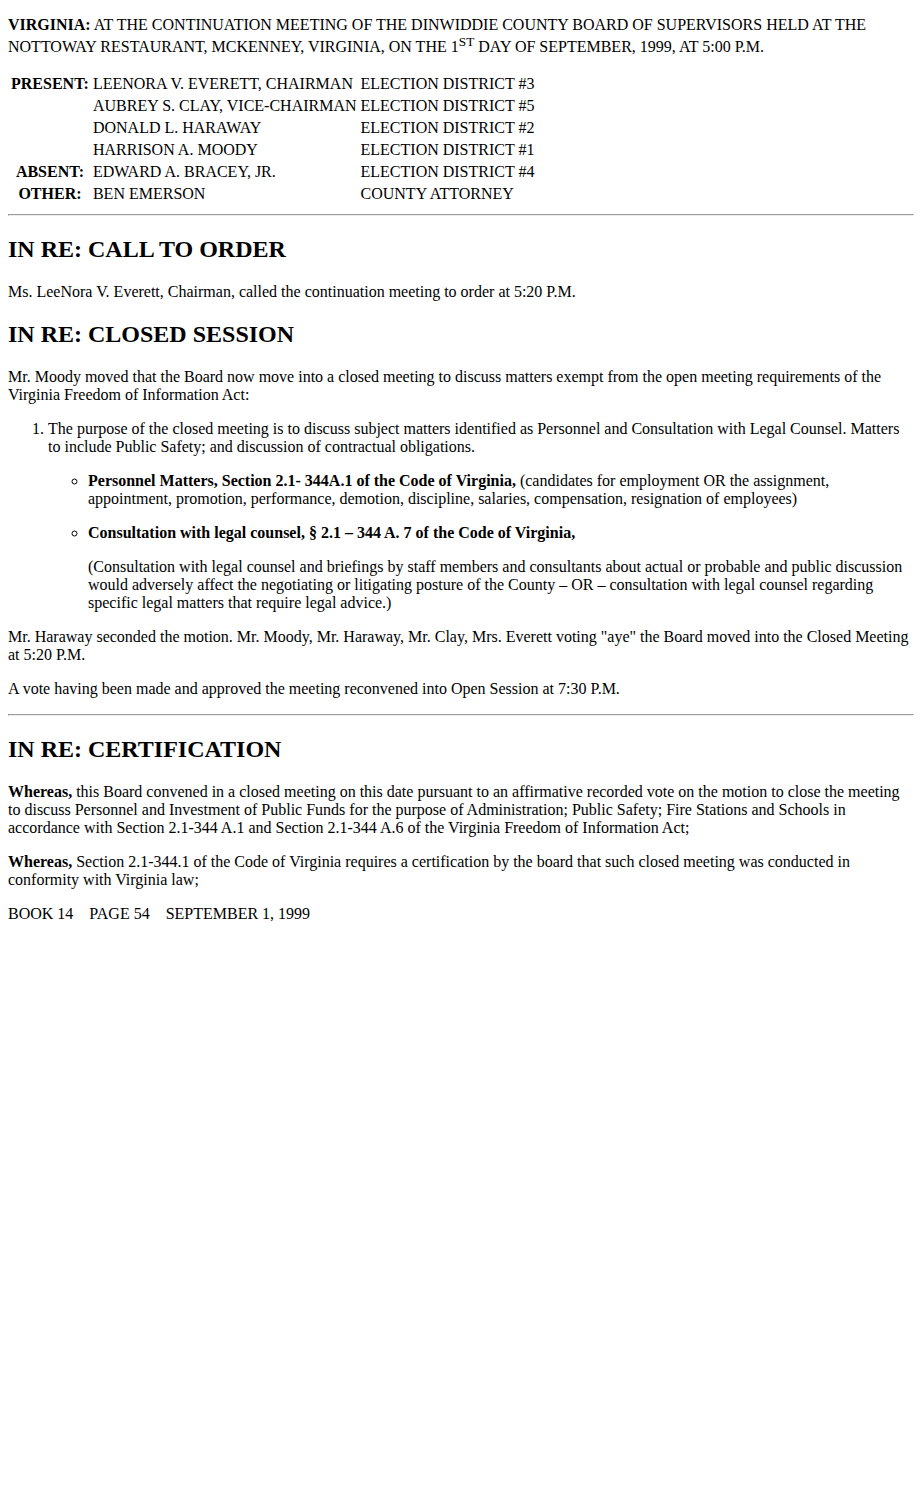VIRGINIA: AT THE CONTINUATION MEETING OF THE DINWIDDIE COUNTY BOARD OF SUPERVISORS HELD AT THE NOTTOWAY RESTAURANT, MCKENNEY, VIRGINIA, ON THE 1ST DAY OF SEPTEMBER, 1999, AT 5:00 P.M.
| PRESENT: | LEENORA V. EVERETT, CHAIRMAN | ELECTION DISTRICT #3 |
| | AUBREY S. CLAY, VICE-CHAIRMAN | ELECTION DISTRICT #5 |
| | DONALD L. HARAWAY | ELECTION DISTRICT #2 |
| | HARRISON A. MOODY | ELECTION DISTRICT #1 |
| ABSENT: | EDWARD A. BRACEY, JR. | ELECTION DISTRICT #4 |
| OTHER: | BEN EMERSON | COUNTY ATTORNEY |
IN RE: CALL TO ORDER
Ms. LeeNora V. Everett, Chairman, called the continuation meeting to order at 5:20 P.M.
IN RE: CLOSED SESSION
Mr. Moody moved that the Board now move into a closed meeting to discuss matters exempt from the open meeting requirements of the Virginia Freedom of Information Act:
The purpose of the closed meeting is to discuss subject matters identified as Personnel and Consultation with Legal Counsel. Matters to include Public Safety; and discussion of contractual obligations.
Personnel Matters, Section 2.1- 344A.1 of the Code of Virginia, (candidates for employment OR the assignment, appointment, promotion, performance, demotion, discipline, salaries, compensation, resignation of employees)
Consultation with legal counsel, § 2.1 – 344 A. 7 of the Code of Virginia,
(Consultation with legal counsel and briefings by staff members and consultants about actual or probable and public discussion would adversely affect the negotiating or litigating posture of the County – OR – consultation with legal counsel regarding specific legal matters that require legal advice.)
Mr. Haraway seconded the motion. Mr. Moody, Mr. Haraway, Mr. Clay, Mrs. Everett voting "aye" the Board moved into the Closed Meeting at 5:20 P.M.
A vote having been made and approved the meeting reconvened into Open Session at 7:30 P.M.
IN RE: CERTIFICATION
Whereas, this Board convened in a closed meeting on this date pursuant to an affirmative recorded vote on the motion to close the meeting to discuss Personnel and Investment of Public Funds for the purpose of Administration; Public Safety; Fire Stations and Schools in accordance with Section 2.1-344 A.1 and Section 2.1-344 A.6 of the Virginia Freedom of Information Act;
Whereas, Section 2.1-344.1 of the Code of Virginia requires a certification by the board that such closed meeting was conducted in conformity with Virginia law;
BOOK 14 PAGE 54 SEPTEMBER 1, 1999